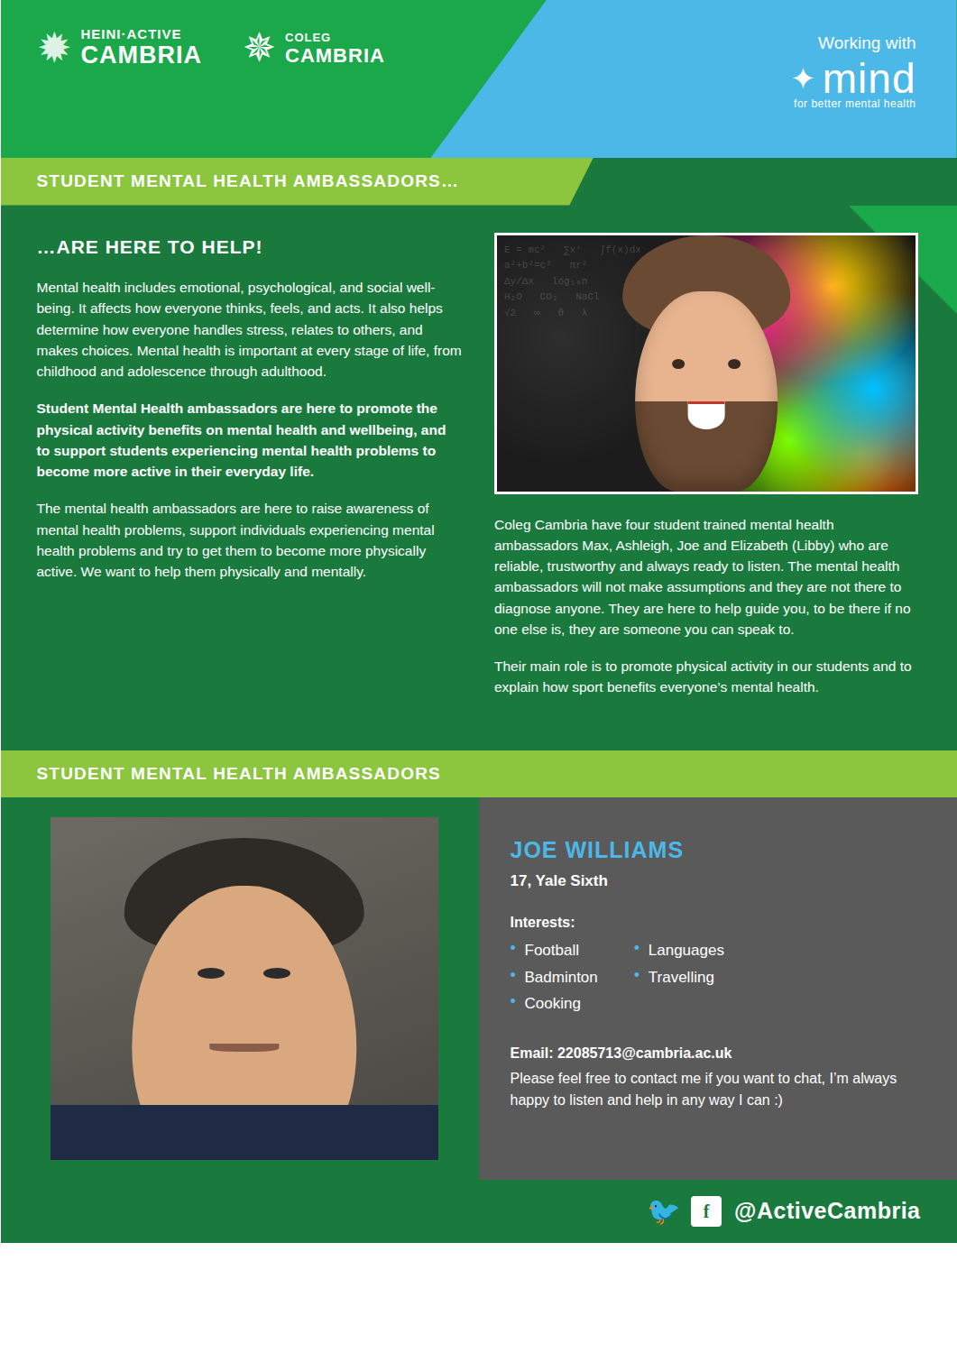✹ HEINI·ACTIVE
CAMBRIA
✵ COLEG
CAMBRIA
Working with
✦ mind
for better mental health
Student Mental Health Ambassadors…
…Are here to help!
Mental health includes emotional, psychological, and social well-being. It affects how everyone thinks, feels, and acts. It also helps determine how everyone handles stress, relates to others, and makes choices. Mental health is important at every stage of life, from childhood and adolescence through adulthood.
Student Mental Health ambassadors are here to promote the physical activity benefits on mental health and wellbeing, and to support students experiencing mental health problems to become more active in their everyday life.
The mental health ambassadors are here to raise awareness of mental health problems, support individuals experiencing mental health problems and try to get them to become more physically active. We want to help them physically and mentally.
E = mc² ∑xⁱ ∫f(x)dx
a²+b²=c² πr²
Δy/Δx log₁₀n
H₂O CO₂ NaCl
√2 ∞ θ λ
Coleg Cambria have four student trained mental health ambassadors Max, Ashleigh, Joe and Elizabeth (Libby) who are reliable, trustworthy and always ready to listen. The mental health ambassadors will not make assumptions and they are not there to diagnose anyone. They are here to help guide you, to be there if no one else is, they are someone you can speak to.
Their main role is to promote physical activity in our students and to explain how sport benefits everyone’s mental health.
Student Mental Health Ambassadors
Joe Williams
17, Yale Sixth
Interests:
Football
Badminton
Cooking
Languages
Travelling
Email: 22085713@cambria.ac.uk
Please feel free to contact me if you want to chat, I’m always happy to listen and help in any way I can :)
🐦 f @ActiveCambria